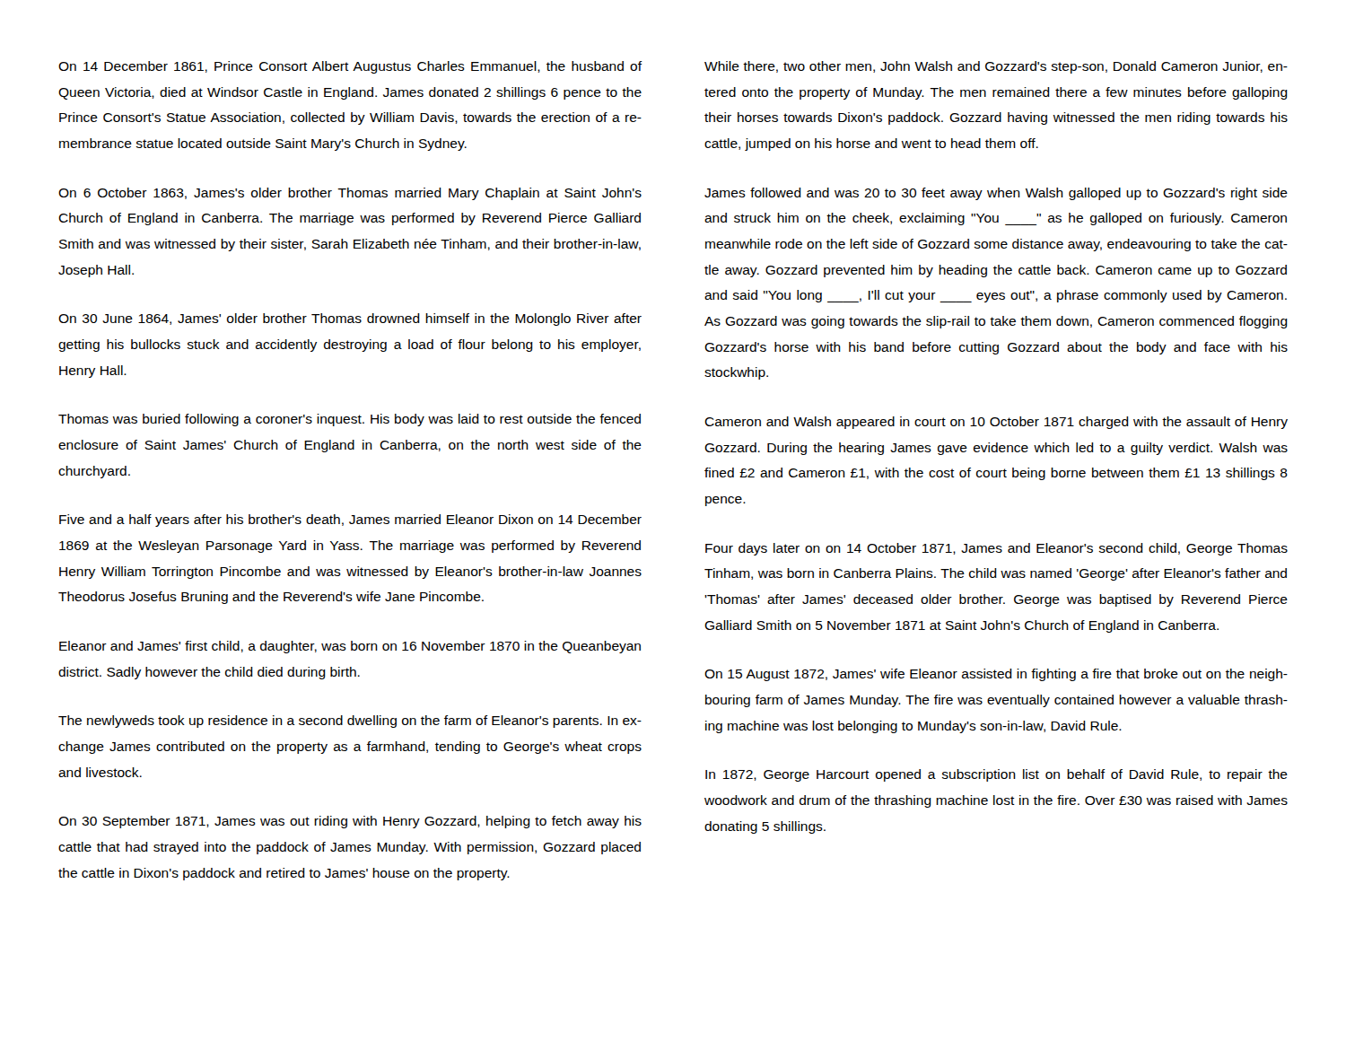On 14 December 1861, Prince Consort Albert Augustus Charles Emmanuel, the husband of Queen Victoria, died at Windsor Castle in England. James donated 2 shillings 6 pence to the Prince Consort's Statue Association, collected by William Davis, towards the erection of a remembrance statue located outside Saint Mary's Church in Sydney.
On 6 October 1863, James's older brother Thomas married Mary Chaplain at Saint John's Church of England in Canberra. The marriage was performed by Reverend Pierce Galliard Smith and was witnessed by their sister, Sarah Elizabeth née Tinham, and their brother-in-law, Joseph Hall.
On 30 June 1864, James' older brother Thomas drowned himself in the Molonglo River after getting his bullocks stuck and accidently destroying a load of flour belong to his employer, Henry Hall.
Thomas was buried following a coroner's inquest. His body was laid to rest outside the fenced enclosure of Saint James' Church of England in Canberra, on the north west side of the churchyard.
Five and a half years after his brother's death, James married Eleanor Dixon on 14 December 1869 at the Wesleyan Parsonage Yard in Yass. The marriage was performed by Reverend Henry William Torrington Pincombe and was witnessed by Eleanor's brother-in-law Joannes Theodorus Josefus Bruning and the Reverend's wife Jane Pincombe.
Eleanor and James' first child, a daughter, was born on 16 November 1870 in the Queanbeyan district. Sadly however the child died during birth.
The newlyweds took up residence in a second dwelling on the farm of Eleanor's parents. In exchange James contributed on the property as a farmhand, tending to George's wheat crops and livestock.
On 30 September 1871, James was out riding with Henry Gozzard, helping to fetch away his cattle that had strayed into the paddock of James Munday. With permission, Gozzard placed the cattle in Dixon's paddock and retired to James' house on the property.
While there, two other men, John Walsh and Gozzard's step-son, Donald Cameron Junior, entered onto the property of Munday. The men remained there a few minutes before galloping their horses towards Dixon's paddock. Gozzard having witnessed the men riding towards his cattle, jumped on his horse and went to head them off.
James followed and was 20 to 30 feet away when Walsh galloped up to Gozzard's right side and struck him on the cheek, exclaiming "You ____" as he galloped on furiously. Cameron meanwhile rode on the left side of Gozzard some distance away, endeavouring to take the cattle away. Gozzard prevented him by heading the cattle back. Cameron came up to Gozzard and said "You long ____, I'll cut your ____ eyes out", a phrase commonly used by Cameron. As Gozzard was going towards the slip-rail to take them down, Cameron commenced flogging Gozzard's horse with his band before cutting Gozzard about the body and face with his stockwhip.
Cameron and Walsh appeared in court on 10 October 1871 charged with the assault of Henry Gozzard. During the hearing James gave evidence which led to a guilty verdict. Walsh was fined £2 and Cameron £1, with the cost of court being borne between them £1 13 shillings 8 pence.
Four days later on on 14 October 1871, James and Eleanor's second child, George Thomas Tinham, was born in Canberra Plains. The child was named 'George' after Eleanor's father and 'Thomas' after James' deceased older brother. George was baptised by Reverend Pierce Galliard Smith on 5 November 1871 at Saint John's Church of England in Canberra.
On 15 August 1872, James' wife Eleanor assisted in fighting a fire that broke out on the neighbouring farm of James Munday. The fire was eventually contained however a valuable thrashing machine was lost belonging to Munday's son-in-law, David Rule.
In 1872, George Harcourt opened a subscription list on behalf of David Rule, to repair the woodwork and drum of the thrashing machine lost in the fire. Over £30 was raised with James donating 5 shillings.